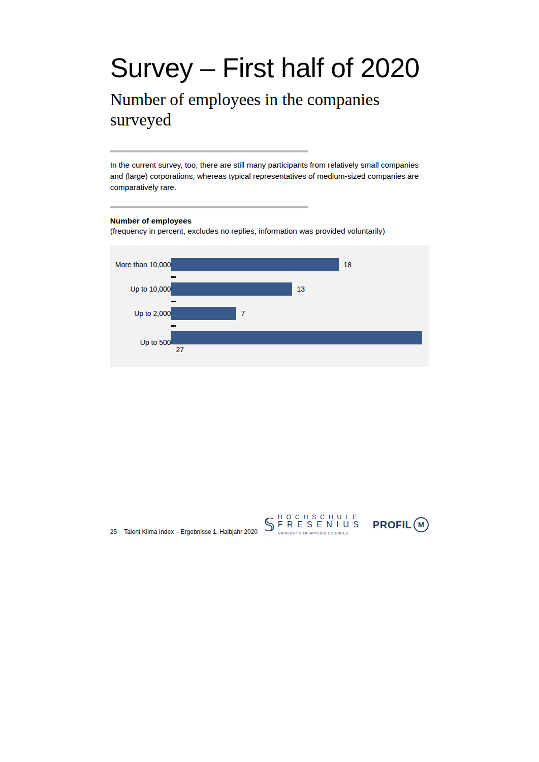Survey – First half of 2020
Number of employees in the companies
surveyed
In the current survey, too, there are still many participants from relatively small companies and (large) corporations, whereas typical representatives of medium-sized companies are comparatively rare.
Number of employees
(frequency in percent, excludes no replies, information was provided voluntarily)
| More than 10,000 | | 18 |
| Up to 10,000 | | 13 |
| Up to 2,000 | | 7 |
| Up to 500 | | 27 |
25 Talent Klima Index – Ergebnisse 1. Halbjahr 2020
𝕊 H O C H S C H U L E
F R E S E N I U S
UNIVERSITY OF APPLIED SCIENCES
PROFIL M